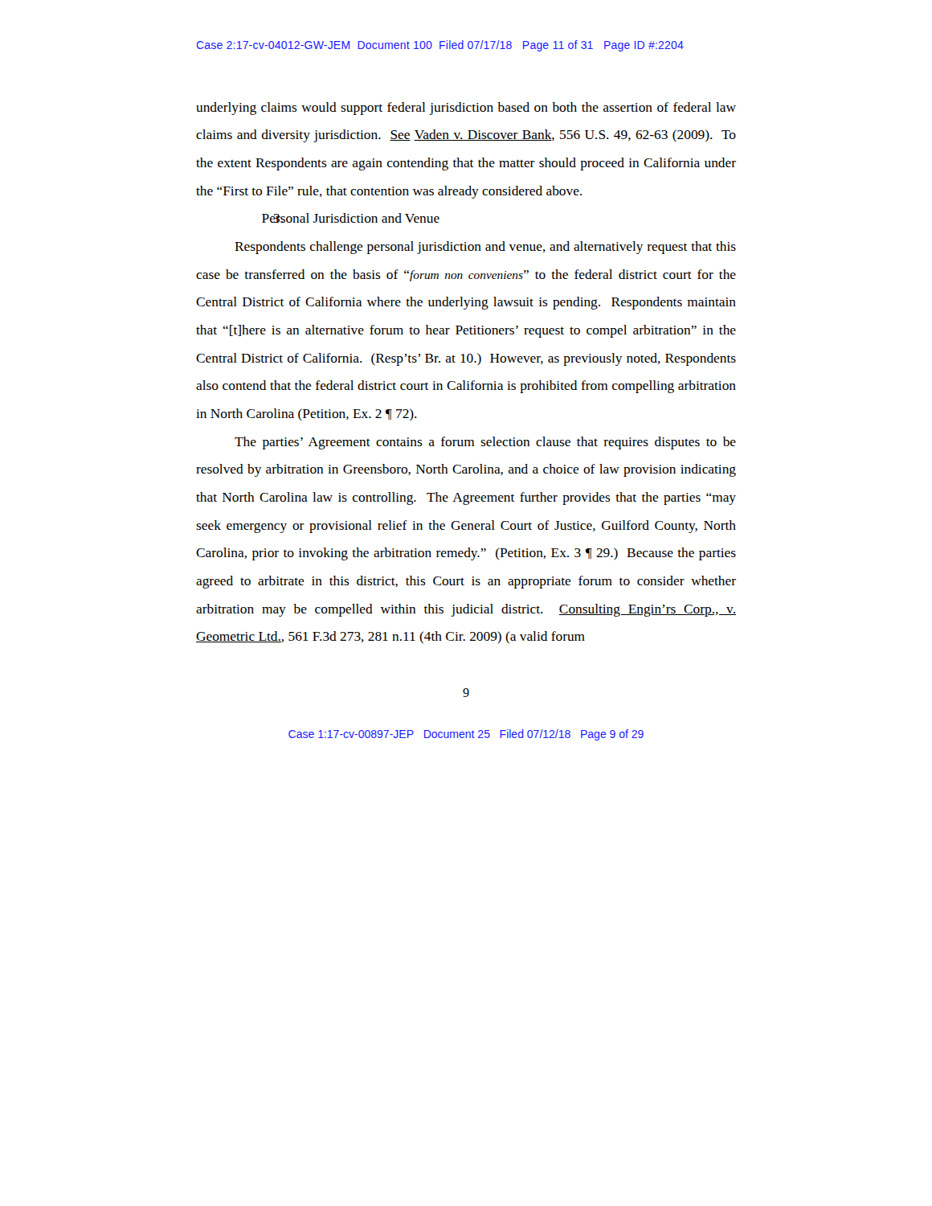Case 2:17-cv-04012-GW-JEM Document 100 Filed 07/17/18 Page 11 of 31 Page ID #:2204
underlying claims would support federal jurisdiction based on both the assertion of federal law claims and diversity jurisdiction. See Vaden v. Discover Bank, 556 U.S. 49, 62-63 (2009). To the extent Respondents are again contending that the matter should proceed in California under the “First to File” rule, that contention was already considered above.
3. Personal Jurisdiction and Venue
Respondents challenge personal jurisdiction and venue, and alternatively request that this case be transferred on the basis of “forum non conveniens” to the federal district court for the Central District of California where the underlying lawsuit is pending. Respondents maintain that “[t]here is an alternative forum to hear Petitioners’ request to compel arbitration” in the Central District of California. (Resp’ts’ Br. at 10.) However, as previously noted, Respondents also contend that the federal district court in California is prohibited from compelling arbitration in North Carolina (Petition, Ex. 2 ¶ 72).
The parties’ Agreement contains a forum selection clause that requires disputes to be resolved by arbitration in Greensboro, North Carolina, and a choice of law provision indicating that North Carolina law is controlling. The Agreement further provides that the parties “may seek emergency or provisional relief in the General Court of Justice, Guilford County, North Carolina, prior to invoking the arbitration remedy.” (Petition, Ex. 3 ¶ 29.) Because the parties agreed to arbitrate in this district, this Court is an appropriate forum to consider whether arbitration may be compelled within this judicial district. Consulting Engin’rs Corp., v. Geometric Ltd., 561 F.3d 273, 281 n.11 (4th Cir. 2009) (a valid forum
9
Case 1:17-cv-00897-JEP Document 25 Filed 07/12/18 Page 9 of 29